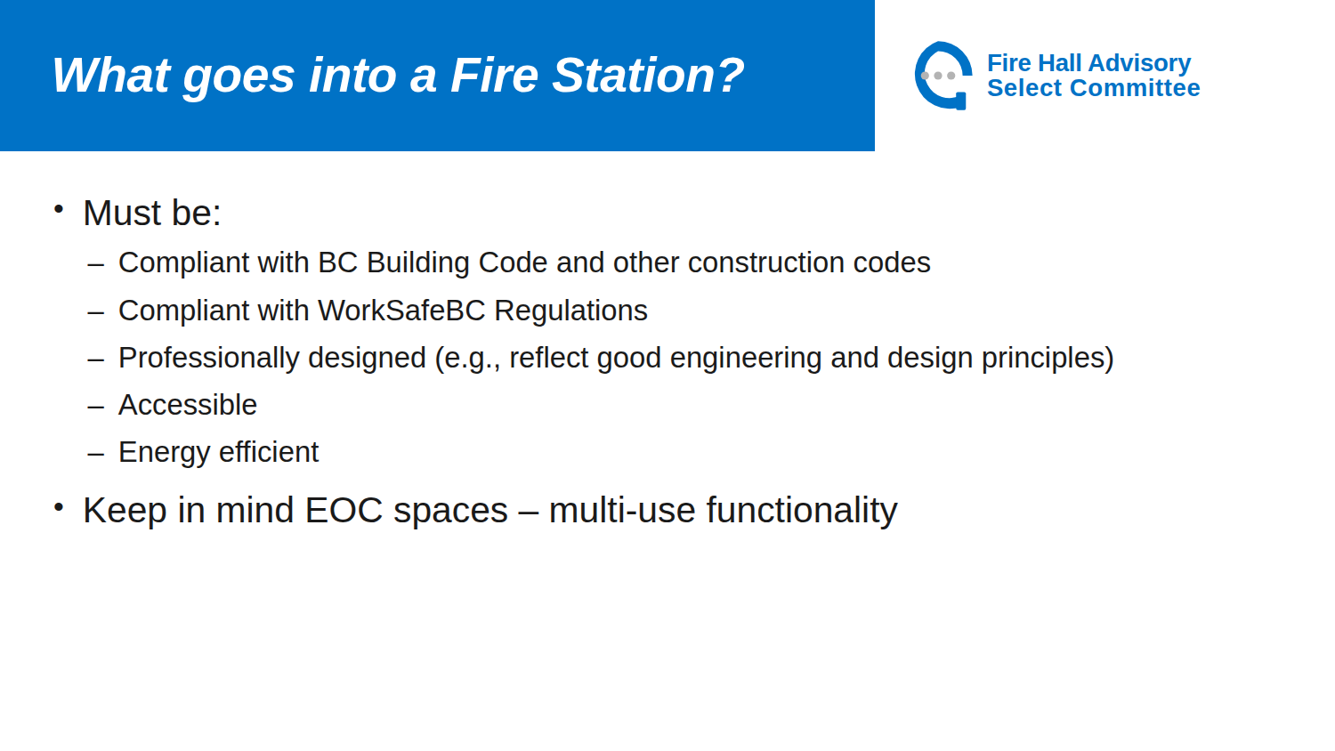What goes into a Fire Station?
Fire Hall Advisory
Select Committee
Must be:
Compliant with BC Building Code and other construction codes
Compliant with WorkSafeBC Regulations
Professionally designed (e.g., reflect good engineering and design principles)
Accessible
Energy efficient
Keep in mind EOC spaces – multi-use functionality